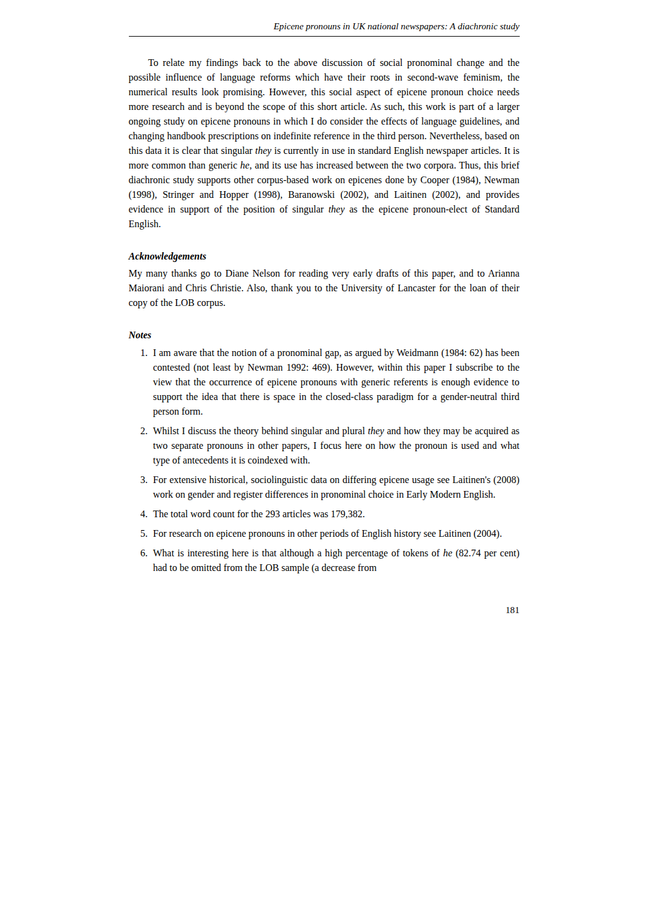Epicene pronouns in UK national newspapers: A diachronic study
To relate my findings back to the above discussion of social pronominal change and the possible influence of language reforms which have their roots in second-wave feminism, the numerical results look promising. However, this social aspect of epicene pronoun choice needs more research and is beyond the scope of this short article. As such, this work is part of a larger ongoing study on epicene pronouns in which I do consider the effects of language guidelines, and changing handbook prescriptions on indefinite reference in the third person. Nevertheless, based on this data it is clear that singular they is currently in use in standard English newspaper articles. It is more common than generic he, and its use has increased between the two corpora. Thus, this brief diachronic study supports other corpus-based work on epicenes done by Cooper (1984), Newman (1998), Stringer and Hopper (1998), Baranowski (2002), and Laitinen (2002), and provides evidence in support of the position of singular they as the epicene pronoun-elect of Standard English.
Acknowledgements
My many thanks go to Diane Nelson for reading very early drafts of this paper, and to Arianna Maiorani and Chris Christie. Also, thank you to the University of Lancaster for the loan of their copy of the LOB corpus.
Notes
I am aware that the notion of a pronominal gap, as argued by Weidmann (1984: 62) has been contested (not least by Newman 1992: 469). However, within this paper I subscribe to the view that the occurrence of epicene pronouns with generic referents is enough evidence to support the idea that there is space in the closed-class paradigm for a gender-neutral third person form.
Whilst I discuss the theory behind singular and plural they and how they may be acquired as two separate pronouns in other papers, I focus here on how the pronoun is used and what type of antecedents it is coindexed with.
For extensive historical, sociolinguistic data on differing epicene usage see Laitinen's (2008) work on gender and register differences in pronominal choice in Early Modern English.
The total word count for the 293 articles was 179,382.
For research on epicene pronouns in other periods of English history see Laitinen (2004).
What is interesting here is that although a high percentage of tokens of he (82.74 per cent) had to be omitted from the LOB sample (a decrease from
181